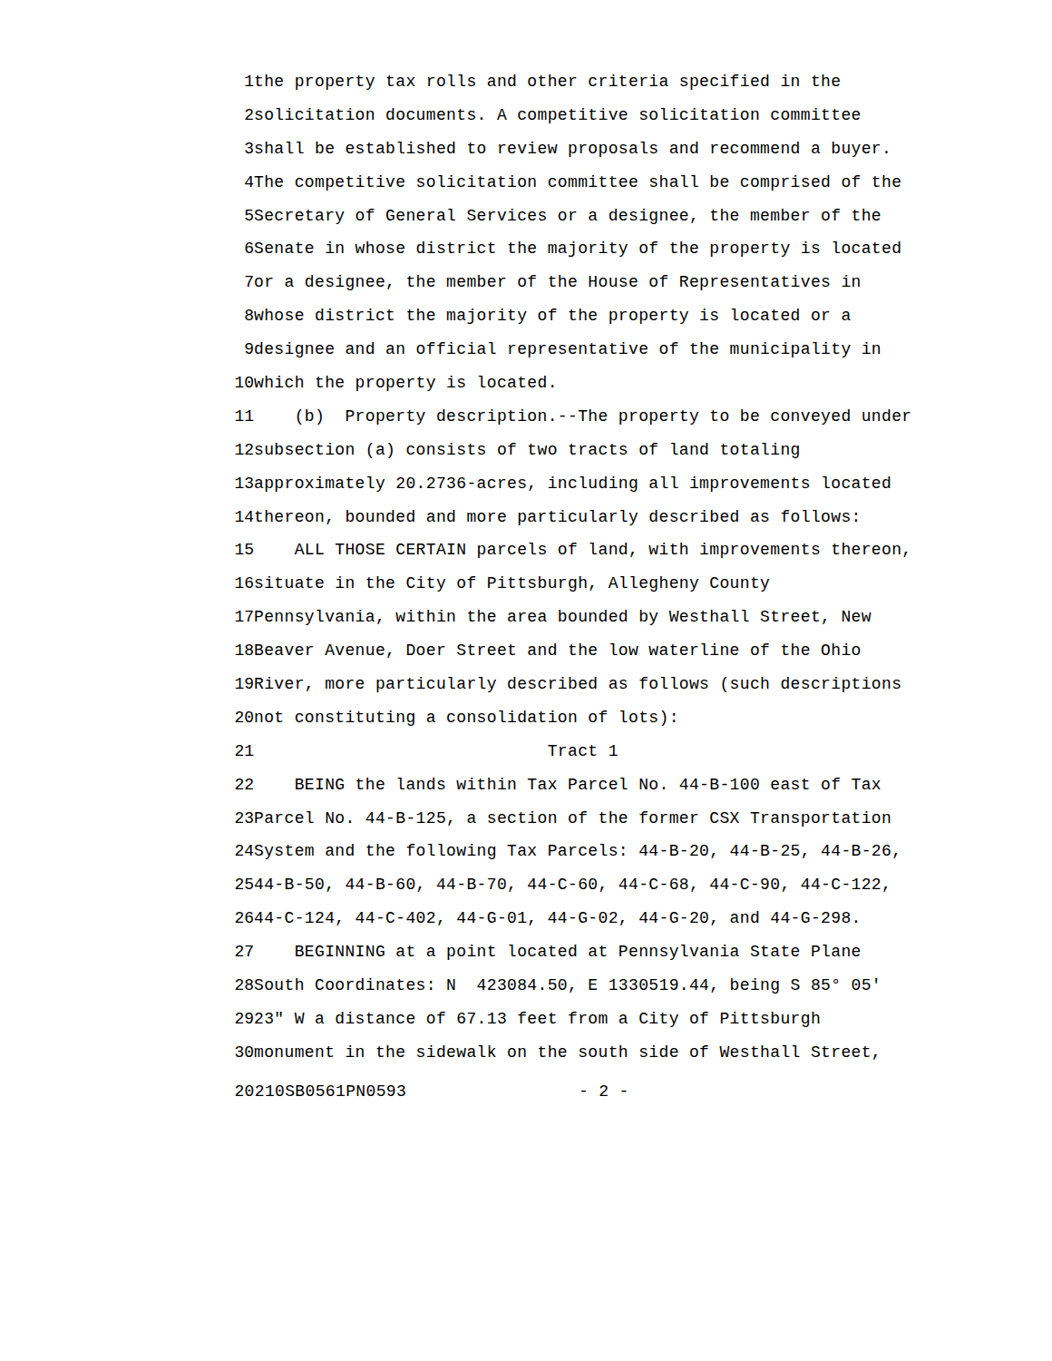| 1 | the property tax rolls and other criteria specified in the |
| 2 | solicitation documents. A competitive solicitation committee |
| 3 | shall be established to review proposals and recommend a buyer. |
| 4 | The competitive solicitation committee shall be comprised of the |
| 5 | Secretary of General Services or a designee, the member of the |
| 6 | Senate in whose district the majority of the property is located |
| 7 | or a designee, the member of the House of Representatives in |
| 8 | whose district the majority of the property is located or a |
| 9 | designee and an official representative of the municipality in |
| 10 | which the property is located. |
| 11 | (b) Property description.--The property to be conveyed under |
| 12 | subsection (a) consists of two tracts of land totaling |
| 13 | approximately 20.2736-acres, including all improvements located |
| 14 | thereon, bounded and more particularly described as follows: |
| 15 | ALL THOSE CERTAIN parcels of land, with improvements thereon, |
| 16 | situate in the City of Pittsburgh, Allegheny County |
| 17 | Pennsylvania, within the area bounded by Westhall Street, New |
| 18 | Beaver Avenue, Doer Street and the low waterline of the Ohio |
| 19 | River, more particularly described as follows (such descriptions |
| 20 | not constituting a consolidation of lots): |
| 21 | Tract 1 |
| 22 | BEING the lands within Tax Parcel No. 44-B-100 east of Tax |
| 23 | Parcel No. 44-B-125, a section of the former CSX Transportation |
| 24 | System and the following Tax Parcels: 44-B-20, 44-B-25, 44-B-26, |
| 25 | 44-B-50, 44-B-60, 44-B-70, 44-C-60, 44-C-68, 44-C-90, 44-C-122, |
| 26 | 44-C-124, 44-C-402, 44-G-01, 44-G-02, 44-G-20, and 44-G-298. |
| 27 | BEGINNING at a point located at Pennsylvania State Plane |
| 28 | South Coordinates: N 423084.50, E 1330519.44, being S 85° 05' |
| 29 | 23" W a distance of 67.13 feet from a City of Pittsburgh |
| 30 | monument in the sidewalk on the south side of Westhall Street, |
20210SB0561PN0593 - 2 -